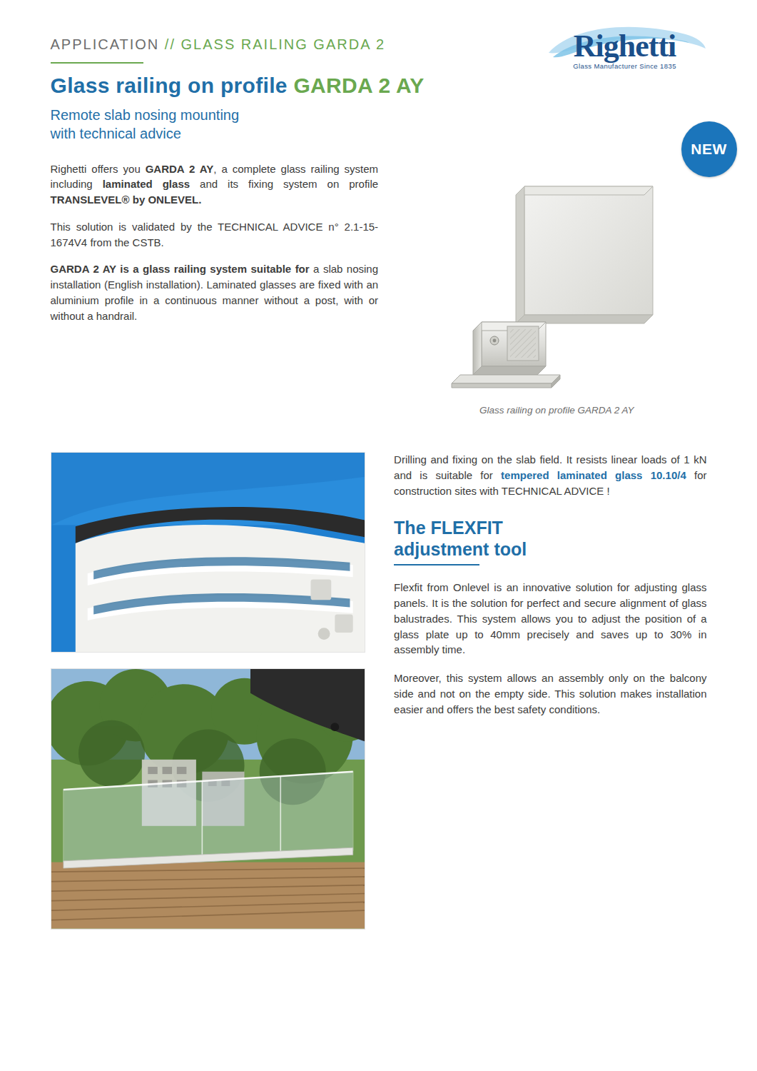Righetti
Glass Manufacturer Since 1835
Application // Glass railing Garda 2
Glass railing on profile GARDA 2 AY
Remote slab nosing mounting
with technical advice
NEW
Righetti offers you GARDA 2 AY, a complete glass railing system including laminated glass and its fixing system on profile TRANSLEVEL® by ONLEVEL.
This solution is validated by the TECHNICAL ADVICE n° 2.1-15-1674V4 from the CSTB.
GARDA 2 AY is a glass railing system suitable for a slab nosing installation (English installation). Laminated glasses are fixed with an aluminium profile in a continuous manner without a post, with or without a handrail.
Glass railing on profile GARDA 2 AY
Drilling and fixing on the slab field. It resists linear loads of 1 kN and is suitable for tempered laminated glass 10.10/4 for construction sites with TECHNICAL ADVICE !
The FLEXFIT
adjustment tool
Flexfit from Onlevel is an innovative solution for adjusting glass panels. It is the solution for perfect and secure alignment of glass balustrades. This system allows you to adjust the position of a glass plate up to 40mm precisely and saves up to 30% in assembly time.
Moreover, this system allows an assembly only on the balcony side and not on the empty side. This solution makes installation easier and offers the best safety conditions.